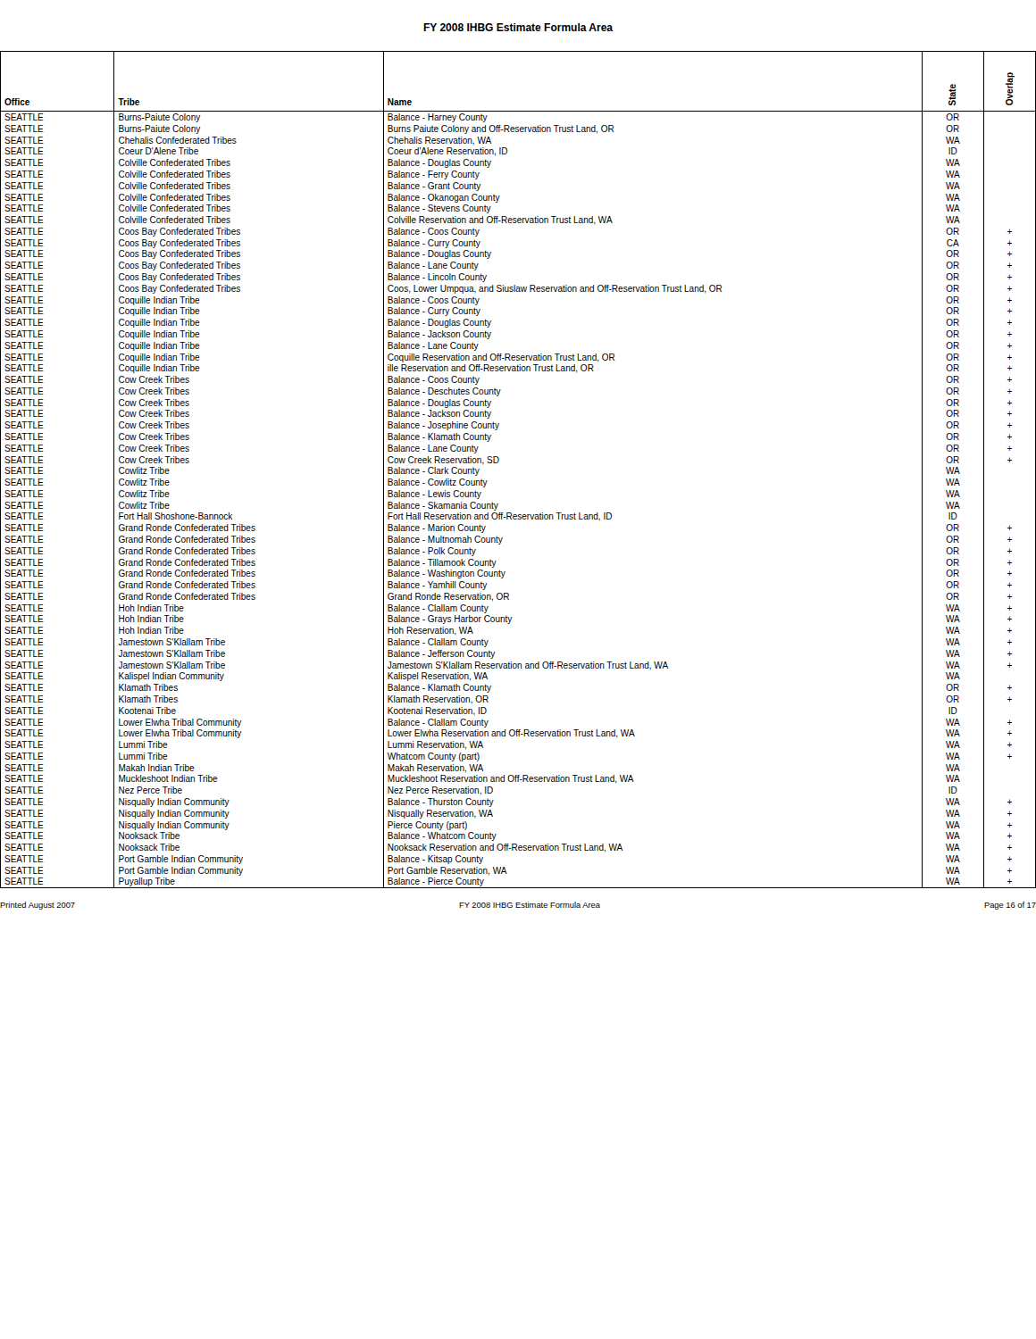FY 2008 IHBG Estimate Formula Area
| Office | Tribe | Name | State | Overlap |
| --- | --- | --- | --- | --- |
| SEATTLE | Burns-Paiute Colony | Balance - Harney County | OR | |
| SEATTLE | Burns-Paiute Colony | Burns Paiute Colony and Off-Reservation Trust Land, OR | OR | |
| SEATTLE | Chehalis Confederated Tribes | Chehalis Reservation, WA | WA | |
| SEATTLE | Coeur D'Alene Tribe | Coeur d'Alene Reservation, ID | ID | |
| SEATTLE | Colville Confederated Tribes | Balance - Douglas County | WA | |
| SEATTLE | Colville Confederated Tribes | Balance - Ferry County | WA | |
| SEATTLE | Colville Confederated Tribes | Balance - Grant County | WA | |
| SEATTLE | Colville Confederated Tribes | Balance - Okanogan County | WA | |
| SEATTLE | Colville Confederated Tribes | Balance - Stevens County | WA | |
| SEATTLE | Colville Confederated Tribes | Colville Reservation and Off-Reservation Trust Land, WA | WA | |
| SEATTLE | Coos Bay Confederated Tribes | Balance - Coos County | OR | + |
| SEATTLE | Coos Bay Confederated Tribes | Balance - Curry County | CA | + |
| SEATTLE | Coos Bay Confederated Tribes | Balance - Douglas County | OR | + |
| SEATTLE | Coos Bay Confederated Tribes | Balance - Lane County | OR | + |
| SEATTLE | Coos Bay Confederated Tribes | Balance - Lincoln County | OR | + |
| SEATTLE | Coos Bay Confederated Tribes | Coos, Lower Umpqua, and Siuslaw Reservation and Off-Reservation Trust Land, OR | OR | + |
| SEATTLE | Coquille Indian Tribe | Balance - Coos County | OR | + |
| SEATTLE | Coquille Indian Tribe | Balance - Curry County | OR | + |
| SEATTLE | Coquille Indian Tribe | Balance - Douglas County | OR | + |
| SEATTLE | Coquille Indian Tribe | Balance - Jackson County | OR | + |
| SEATTLE | Coquille Indian Tribe | Balance - Lane County | OR | + |
| SEATTLE | Coquille Indian Tribe | Coquille Reservation and Off-Reservation Trust Land, OR | OR | + |
| SEATTLE | Coquille Indian Tribe | ille Reservation and Off-Reservation Trust Land, OR | OR | + |
| SEATTLE | Cow Creek Tribes | Balance - Coos County | OR | + |
| SEATTLE | Cow Creek Tribes | Balance - Deschutes County | OR | + |
| SEATTLE | Cow Creek Tribes | Balance - Douglas County | OR | + |
| SEATTLE | Cow Creek Tribes | Balance - Jackson County | OR | + |
| SEATTLE | Cow Creek Tribes | Balance - Josephine County | OR | + |
| SEATTLE | Cow Creek Tribes | Balance - Klamath County | OR | + |
| SEATTLE | Cow Creek Tribes | Balance - Lane County | OR | + |
| SEATTLE | Cow Creek Tribes | Cow Creek Reservation, SD | OR | + |
| SEATTLE | Cowlitz Tribe | Balance - Clark County | WA | |
| SEATTLE | Cowlitz Tribe | Balance - Cowlitz County | WA | |
| SEATTLE | Cowlitz Tribe | Balance - Lewis County | WA | |
| SEATTLE | Cowlitz Tribe | Balance - Skamania County | WA | |
| SEATTLE | Fort Hall Shoshone-Bannock | Fort Hall Reservation and Off-Reservation Trust Land, ID | ID | |
| SEATTLE | Grand Ronde Confederated Tribes | Balance - Marion County | OR | + |
| SEATTLE | Grand Ronde Confederated Tribes | Balance - Multnomah County | OR | + |
| SEATTLE | Grand Ronde Confederated Tribes | Balance - Polk County | OR | + |
| SEATTLE | Grand Ronde Confederated Tribes | Balance - Tillamook County | OR | + |
| SEATTLE | Grand Ronde Confederated Tribes | Balance - Washington County | OR | + |
| SEATTLE | Grand Ronde Confederated Tribes | Balance - Yamhill County | OR | + |
| SEATTLE | Grand Ronde Confederated Tribes | Grand Ronde Reservation, OR | OR | + |
| SEATTLE | Hoh Indian Tribe | Balance - Clallam County | WA | + |
| SEATTLE | Hoh Indian Tribe | Balance - Grays Harbor County | WA | + |
| SEATTLE | Hoh Indian Tribe | Hoh Reservation, WA | WA | + |
| SEATTLE | Jamestown S'Klallam Tribe | Balance - Clallam County | WA | + |
| SEATTLE | Jamestown S'Klallam Tribe | Balance - Jefferson County | WA | + |
| SEATTLE | Jamestown S'Klallam Tribe | Jamestown S'Klallam Reservation and Off-Reservation Trust Land, WA | WA | + |
| SEATTLE | Kalispel Indian Community | Kalispel Reservation, WA | WA | |
| SEATTLE | Klamath Tribes | Balance - Klamath County | OR | + |
| SEATTLE | Klamath Tribes | Klamath Reservation, OR | OR | + |
| SEATTLE | Kootenai Tribe | Kootenai Reservation, ID | ID | |
| SEATTLE | Lower Elwha Tribal Community | Balance - Clallam County | WA | + |
| SEATTLE | Lower Elwha Tribal Community | Lower Elwha Reservation and Off-Reservation Trust Land, WA | WA | + |
| SEATTLE | Lummi Tribe | Lummi Reservation, WA | WA | + |
| SEATTLE | Lummi Tribe | Whatcom County (part) | WA | + |
| SEATTLE | Makah Indian Tribe | Makah Reservation, WA | WA | |
| SEATTLE | Muckleshoot Indian Tribe | Muckleshoot Reservation and Off-Reservation Trust Land, WA | WA | |
| SEATTLE | Nez Perce Tribe | Nez Perce Reservation, ID | ID | |
| SEATTLE | Nisqually Indian Community | Balance - Thurston County | WA | + |
| SEATTLE | Nisqually Indian Community | Nisqually Reservation, WA | WA | + |
| SEATTLE | Nisqually Indian Community | Pierce County (part) | WA | + |
| SEATTLE | Nooksack Tribe | Balance - Whatcom County | WA | + |
| SEATTLE | Nooksack Tribe | Nooksack Reservation and Off-Reservation Trust Land, WA | WA | + |
| SEATTLE | Port Gamble Indian Community | Balance - Kitsap County | WA | + |
| SEATTLE | Port Gamble Indian Community | Port Gamble Reservation, WA | WA | + |
| SEATTLE | Puyallup Tribe | Balance - Pierce County | WA | + |
Printed August 2007 FY 2008 IHBG Estimate Formula Area Page 16 of 17